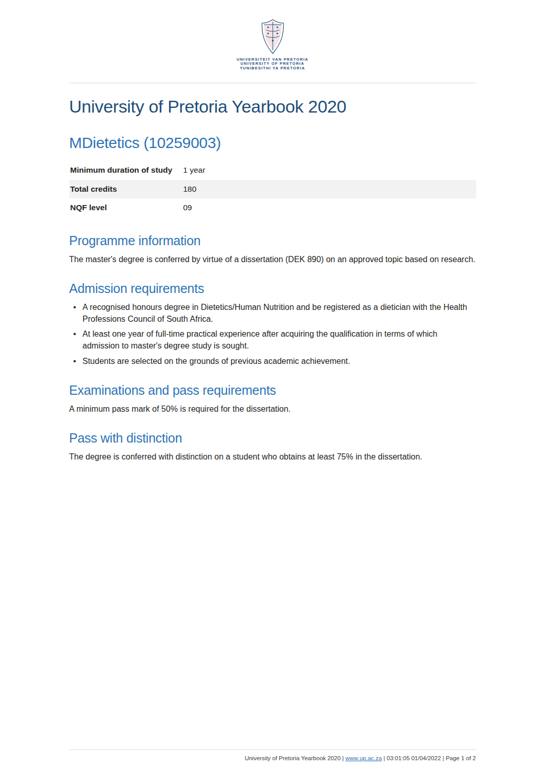UNIVERSITEIT VAN PRETORIA UNIVERSITY OF PRETORIA YUNIBESITHI YA PRETORIA
University of Pretoria Yearbook 2020
MDietetics (10259003)
| Minimum duration of study | 1 year |
| Total credits | 180 |
| NQF level | 09 |
Programme information
The master's degree is conferred by virtue of a dissertation (DEK 890) on an approved topic based on research.
Admission requirements
A recognised honours degree in Dietetics/Human Nutrition and be registered as a dietician with the Health Professions Council of South Africa.
At least one year of full-time practical experience after acquiring the qualification in terms of which admission to master's degree study is sought.
Students are selected on the grounds of previous academic achievement.
Examinations and pass requirements
A minimum pass mark of 50% is required for the dissertation.
Pass with distinction
The degree is conferred with distinction on a student who obtains at least 75% in the dissertation.
University of Pretoria Yearbook 2020 | www.up.ac.za | 03:01:05 01/04/2022 | Page 1 of 2